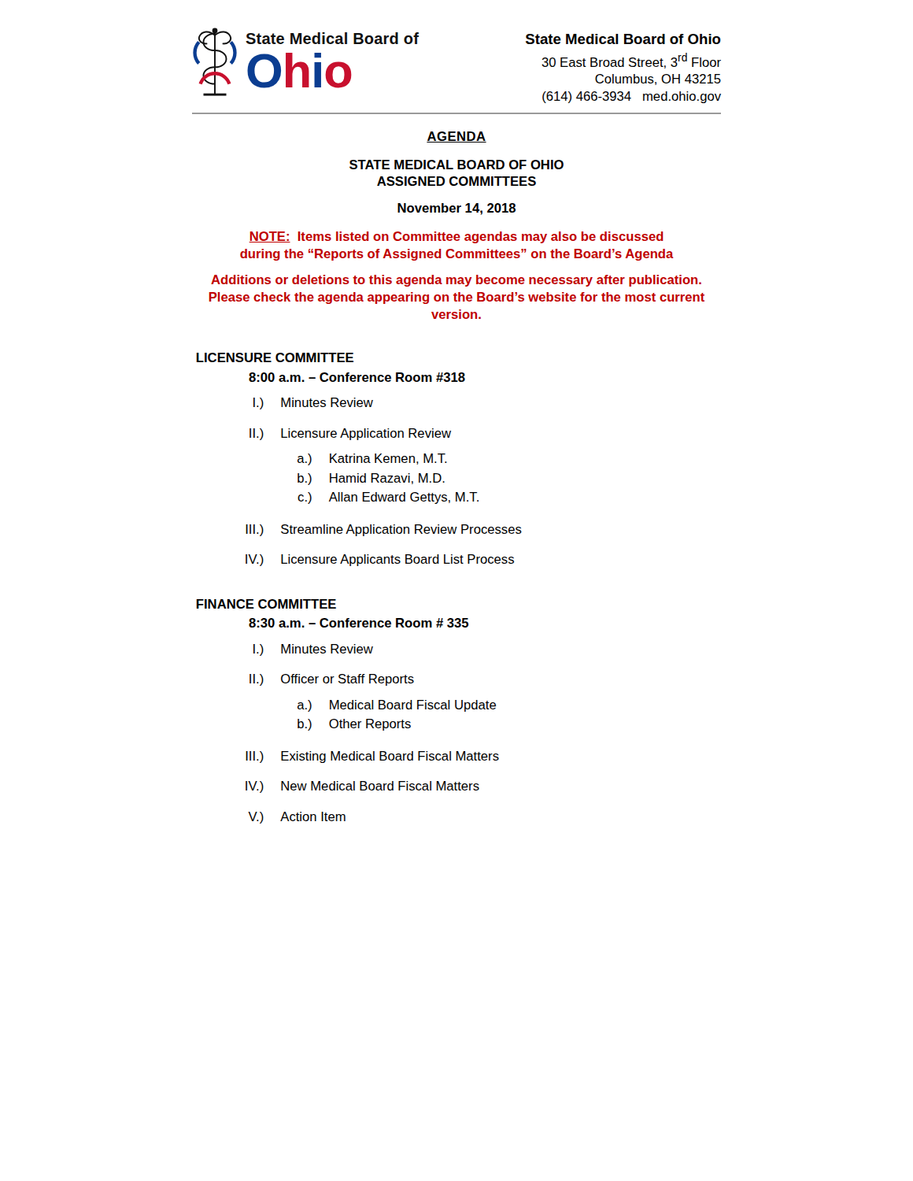State Medical Board of
Ohio
State Medical Board of Ohio
30 East Broad Street, 3rd Floor
Columbus, OH 43215
(614) 466-3934 med.ohio.gov
AGENDA
STATE MEDICAL BOARD OF OHIO
ASSIGNED COMMITTEES
November 14, 2018
NOTE: Items listed on Committee agendas may also be discussed
during the “Reports of Assigned Committees” on the Board’s Agenda
Additions or deletions to this agenda may become necessary after publication.
Please check the agenda appearing on the Board’s website for the most current version.
LICENSURE COMMITTEE
8:00 a.m. – Conference Room #318
I.) Minutes Review
II.) Licensure Application Review
a.) Katrina Kemen, M.T.
b.) Hamid Razavi, M.D.
c.) Allan Edward Gettys, M.T.
III.) Streamline Application Review Processes
IV.) Licensure Applicants Board List Process
FINANCE COMMITTEE
8:30 a.m. – Conference Room # 335
I.) Minutes Review
II.) Officer or Staff Reports
a.) Medical Board Fiscal Update
b.) Other Reports
III.) Existing Medical Board Fiscal Matters
IV.) New Medical Board Fiscal Matters
V.) Action Item